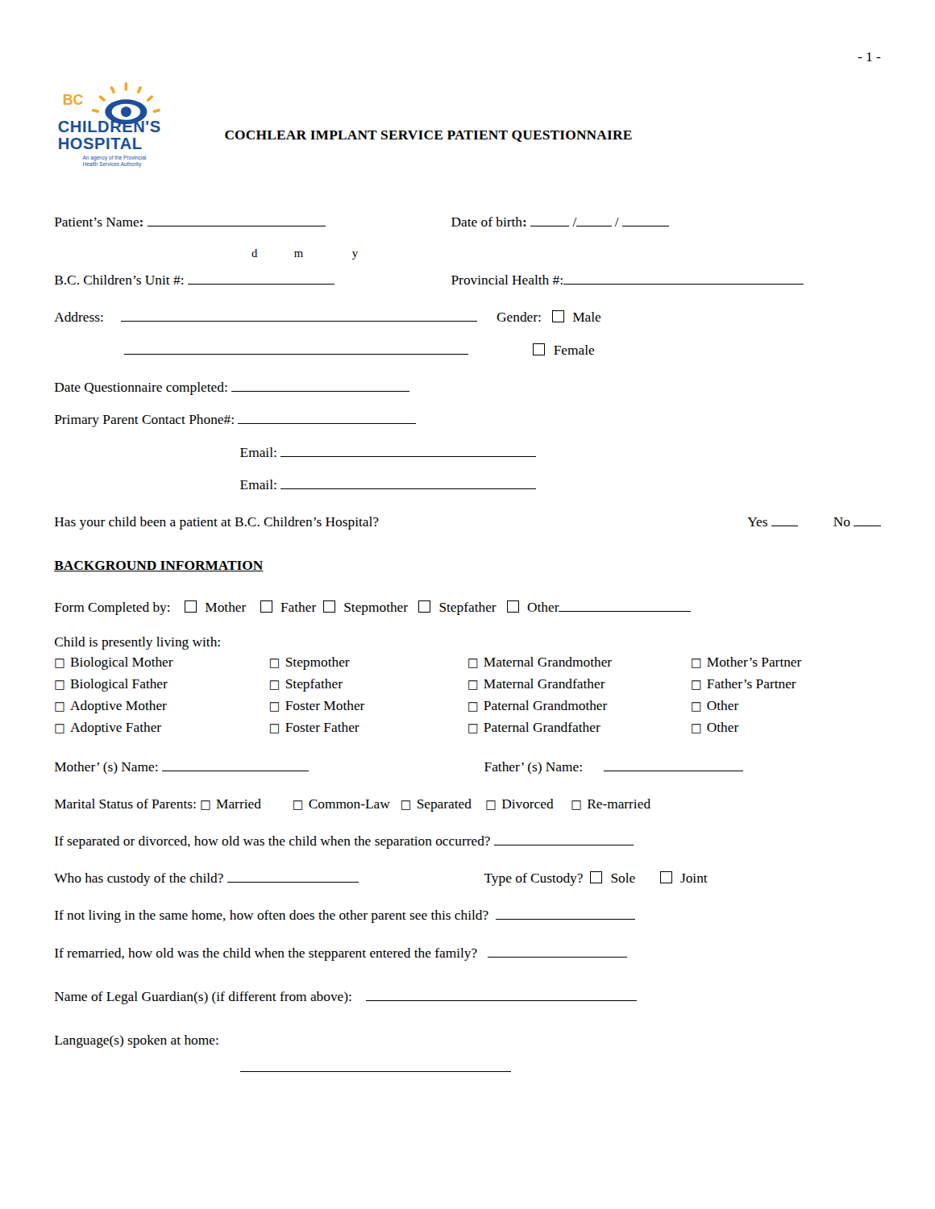- 1 -
BC CHILDREN'S HOSPITAL An agency of the Provincial Health Services Authority
COCHLEAR IMPLANT SERVICE PATIENT QUESTIONNAIRE
Patient’s Name:
Date of birth: / /
dmy
B.C. Children’s Unit #:
Provincial Health #:
Address:
Gender: Male
Female
Date Questionnaire completed:
Primary Parent Contact Phone#:
Email:
Email:
Has your child been a patient at B.C. Children’s Hospital?
Yes No
BACKGROUND INFORMATION
Form Completed by: Mother Father Stepmother Stepfather Other
Child is presently living with:
| □ Biological Mother | □ Stepmother | □ Maternal Grandmother | □ Mother’s Partner |
| □ Biological Father | □ Stepfather | □ Maternal Grandfather | □ Father’s Partner |
| □ Adoptive Mother | □ Foster Mother | □ Paternal Grandmother | □ Other |
| □ Adoptive Father | □ Foster Father | □ Paternal Grandfather | □ Other |
Mother’ (s) Name:
Father’ (s) Name:
Marital Status of Parents: □Married □Common-Law □Separated □Divorced □Re-married
If separated or divorced, how old was the child when the separation occurred?
Who has custody of the child?
Type of Custody? Sole Joint
If not living in the same home, how often does the other parent see this child?
If remarried, how old was the child when the stepparent entered the family?
Name of Legal Guardian(s) (if different from above):
Language(s) spoken at home: